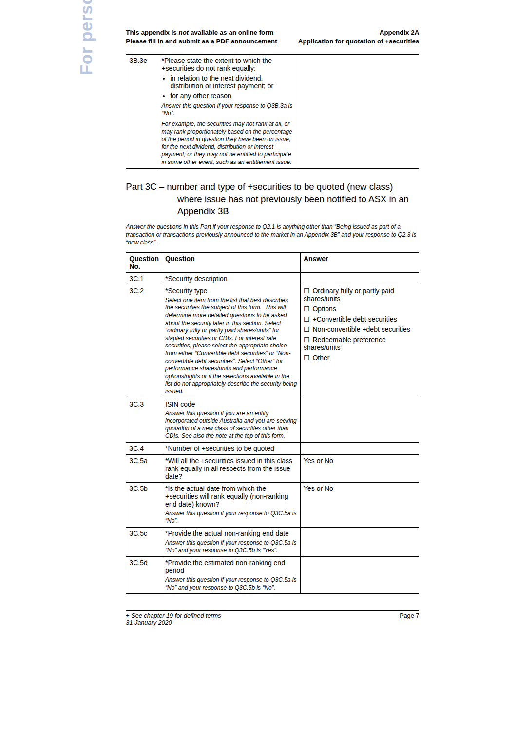For personal use only
This appendix is not available as an online form
Please fill in and submit as a PDF announcement
Appendix 2A
Application for quotation of +securities
| 3B.3e | *Please state the extent to which the +securities do not rank equally: in relation to the next dividend, distribution or interest payment; or for any other reason Answer this question if your response to Q3B.3a is “No”. For example, the securities may not rank at all, or may rank proportionately based on the percentage of the period in question they have been on issue, for the next dividend, distribution or interest payment; or they may not be entitled to participate in some other event, such as an entitlement issue. | |
Part 3C – number and type of +securities to be quoted (new class) where issue has not previously been notified to ASX in an Appendix 3B
Answer the questions in this Part if your response to Q2.1 is anything other than “Being issued as part of a transaction or transactions previously announced to the market in an Appendix 3B” and your response to Q2.3 is “new class”.
| Question No. | Question | Answer |
| --- | --- | --- |
| 3C.1 | *Security description | |
| 3C.2 | *Security type Select one item from the list that best describes the securities the subject of this form. This will determine more detailed questions to be asked about the security later in this section. Select “ordinary fully or partly paid shares/units” for stapled securities or CDIs. For interest rate securities, please select the appropriate choice from either “Convertible debt securities” or “Non-convertible debt securities”. Select “Other” for performance shares/units and performance options/rights or if the selections available in the list do not appropriately describe the security being issued. | ☐ Ordinary fully or partly paid shares/units ☐ Options ☐ +Convertible debt securities ☐ Non-convertible +debt securities ☐ Redeemable preference shares/units ☐ Other |
| 3C.3 | ISIN code Answer this question if you are an entity incorporated outside Australia and you are seeking quotation of a new class of securities other than CDIs. See also the note at the top of this form. | |
| 3C.4 | *Number of +securities to be quoted | |
| 3C.5a | *Will all the +securities issued in this class rank equally in all respects from the issue date? | Yes or No |
| 3C.5b | *Is the actual date from which the +securities will rank equally (non-ranking end date) known? Answer this question if your response to Q3C.5a is “No”. | Yes or No |
| 3C.5c | *Provide the actual non-ranking end date Answer this question if your response to Q3C.5a is “No” and your response to Q3C.5b is “Yes”. | |
| 3C.5d | *Provide the estimated non-ranking end period Answer this question if your response to Q3C.5a is “No” and your response to Q3C.5b is “No”. | |
+ See chapter 19 for defined terms
31 January 2020
Page 7